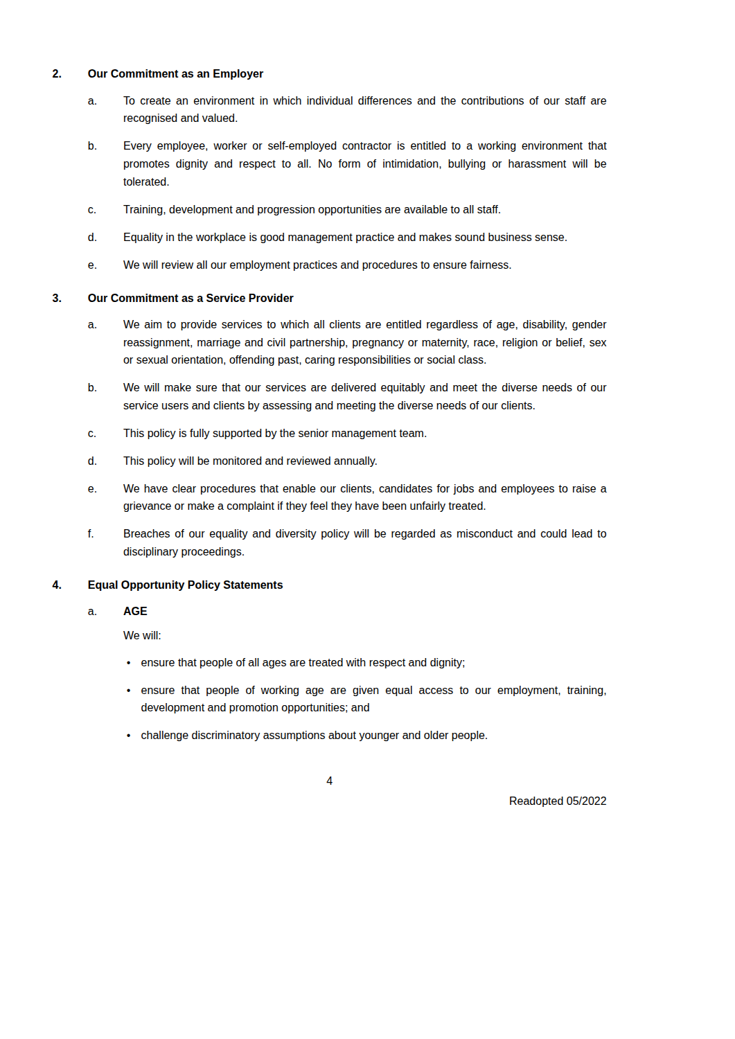2. Our Commitment as an Employer
a. To create an environment in which individual differences and the contributions of our staff are recognised and valued.
b. Every employee, worker or self-employed contractor is entitled to a working environment that promotes dignity and respect to all. No form of intimidation, bullying or harassment will be tolerated.
c. Training, development and progression opportunities are available to all staff.
d. Equality in the workplace is good management practice and makes sound business sense.
e. We will review all our employment practices and procedures to ensure fairness.
3. Our Commitment as a Service Provider
a. We aim to provide services to which all clients are entitled regardless of age, disability, gender reassignment, marriage and civil partnership, pregnancy or maternity, race, religion or belief, sex or sexual orientation, offending past, caring responsibilities or social class.
b. We will make sure that our services are delivered equitably and meet the diverse needs of our service users and clients by assessing and meeting the diverse needs of our clients.
c. This policy is fully supported by the senior management team.
d. This policy will be monitored and reviewed annually.
e. We have clear procedures that enable our clients, candidates for jobs and employees to raise a grievance or make a complaint if they feel they have been unfairly treated.
f. Breaches of our equality and diversity policy will be regarded as misconduct and could lead to disciplinary proceedings.
4. Equal Opportunity Policy Statements
a. AGE
We will:
ensure that people of all ages are treated with respect and dignity;
ensure that people of working age are given equal access to our employment, training, development and promotion opportunities; and
challenge discriminatory assumptions about younger and older people.
4
Readopted 05/2022